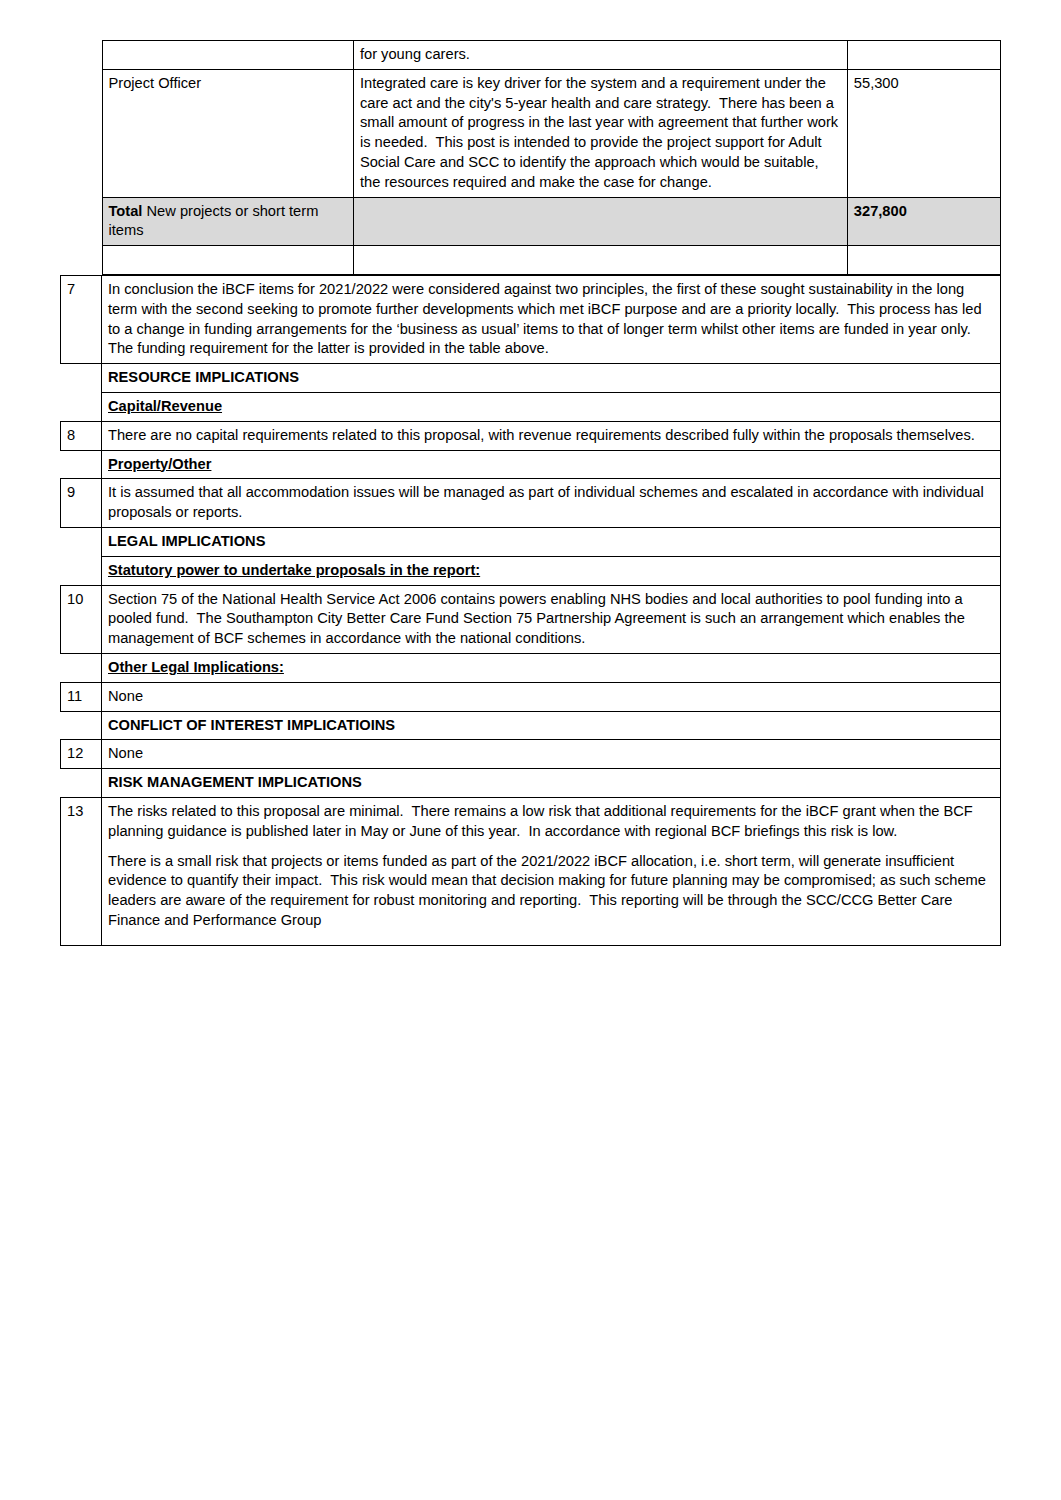| | / / for young carers. / / / Project Officer / Integrated care is key driver for the system and a requirement under the care act and the city's 5-year health and care strategy. There has been a small amount of progress in the last year with agreement that further work is needed. This post is intended to provide the project support for Adult Social Care and SCC to identify the approach which would be suitable, the resources required and make the case for change. / 55,300 / / Total New projects or short term items / / 327,800 / |
| 7 | In conclusion the iBCF items for 2021/2022 were considered against two principles, the first of these sought sustainability in the long term with the second seeking to promote further developments which met iBCF purpose and are a priority locally. This process has led to a change in funding arrangements for the ‘business as usual’ items to that of longer term whilst other items are funded in year only. The funding requirement for the latter is provided in the table above. |
| | RESOURCE IMPLICATIONS |
| | Capital/Revenue |
| 8 | There are no capital requirements related to this proposal, with revenue requirements described fully within the proposals themselves. |
| | Property/Other |
| 9 | It is assumed that all accommodation issues will be managed as part of individual schemes and escalated in accordance with individual proposals or reports. |
| | LEGAL IMPLICATIONS |
| | Statutory power to undertake proposals in the report: |
| 10 | Section 75 of the National Health Service Act 2006 contains powers enabling NHS bodies and local authorities to pool funding into a pooled fund. The Southampton City Better Care Fund Section 75 Partnership Agreement is such an arrangement which enables the management of BCF schemes in accordance with the national conditions. |
| | Other Legal Implications: |
| 11 | None |
| | CONFLICT OF INTEREST IMPLICATIOINS |
| 12 | None |
| | RISK MANAGEMENT IMPLICATIONS |
| 13 | The risks related to this proposal are minimal. There remains a low risk that additional requirements for the iBCF grant when the BCF planning guidance is published later in May or June of this year. In accordance with regional BCF briefings this risk is low. There is a small risk that projects or items funded as part of the 2021/2022 iBCF allocation, i.e. short term, will generate insufficient evidence to quantify their impact. This risk would mean that decision making for future planning may be compromised; as such scheme leaders are aware of the requirement for robust monitoring and reporting. This reporting will be through the SCC/CCG Better Care Finance and Performance Group |